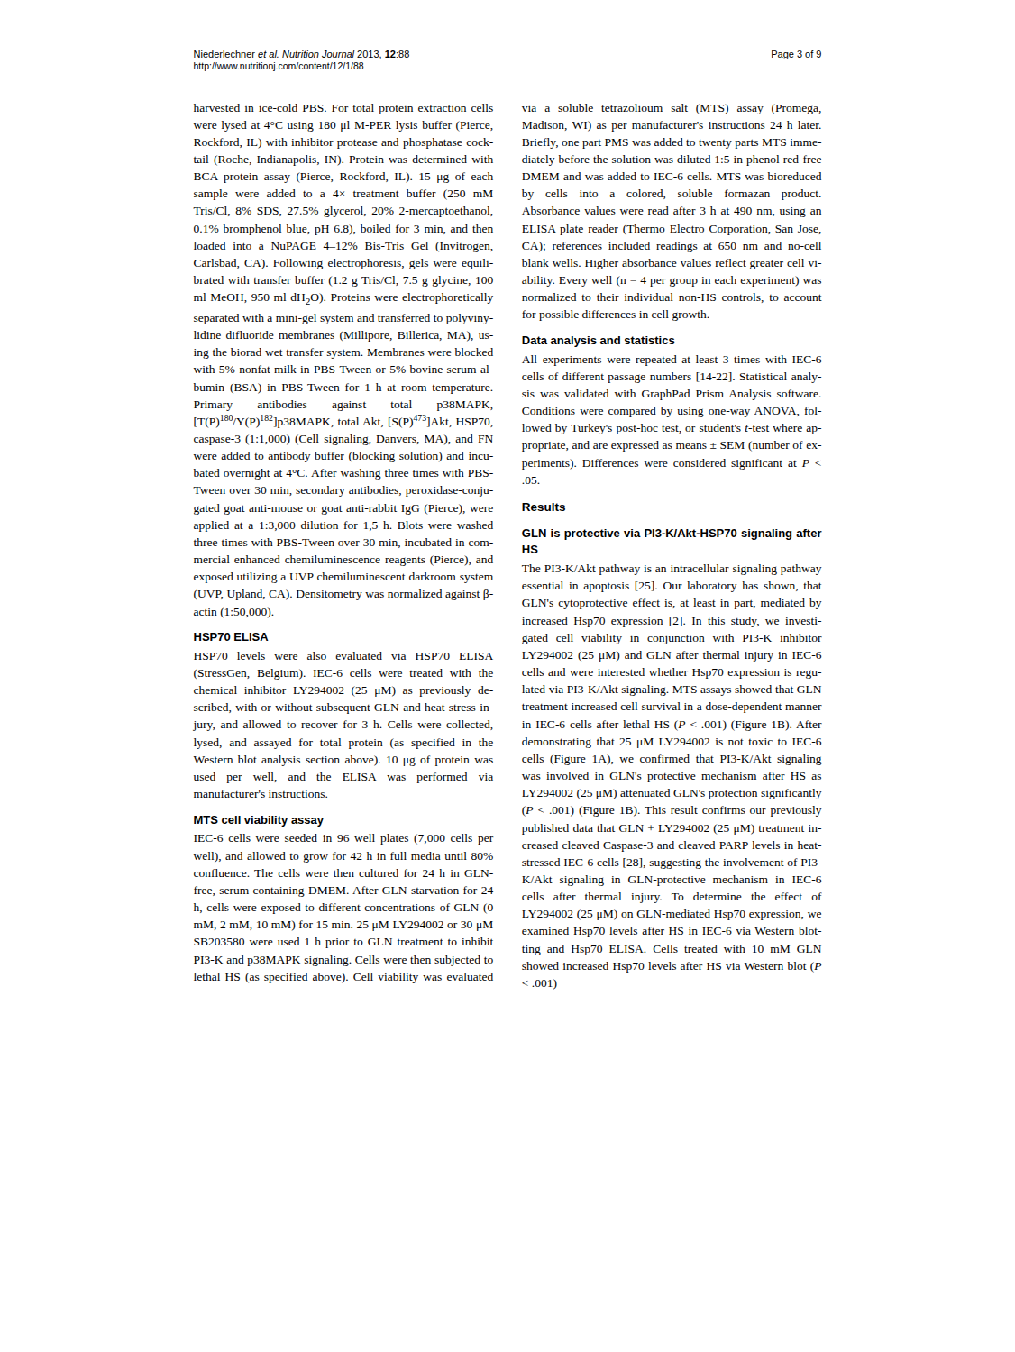Niederlechner et al. Nutrition Journal 2013, 12:88
http://www.nutritionj.com/content/12/1/88
Page 3 of 9
harvested in ice-cold PBS. For total protein extraction cells were lysed at 4°C using 180 μl M-PER lysis buffer (Pierce, Rockford, IL) with inhibitor protease and phosphatase cocktail (Roche, Indianapolis, IN). Protein was determined with BCA protein assay (Pierce, Rockford, IL). 15 μg of each sample were added to a 4× treatment buffer (250 mM Tris/Cl, 8% SDS, 27.5% glycerol, 20% 2-mercaptoethanol, 0.1% bromphenol blue, pH 6.8), boiled for 3 min, and then loaded into a NuPAGE 4–12% Bis-Tris Gel (Invitrogen, Carlsbad, CA). Following electrophoresis, gels were equilibrated with transfer buffer (1.2 g Tris/Cl, 7.5 g glycine, 100 ml MeOH, 950 ml dH2O). Proteins were electrophoretically separated with a mini-gel system and transferred to polyvinylidine difluoride membranes (Millipore, Billerica, MA), using the biorad wet transfer system. Membranes were blocked with 5% nonfat milk in PBS-Tween or 5% bovine serum albumin (BSA) in PBS-Tween for 1 h at room temperature. Primary antibodies against total p38MAPK, [T(P)180/Y(P)182]p38MAPK, total Akt, [S(P)473]Akt, HSP70, caspase-3 (1:1,000) (Cell signaling, Danvers, MA), and FN were added to antibody buffer (blocking solution) and incubated overnight at 4°C. After washing three times with PBS-Tween over 30 min, secondary antibodies, peroxidase-conjugated goat anti-mouse or goat anti-rabbit IgG (Pierce), were applied at a 1:3,000 dilution for 1,5 h. Blots were washed three times with PBS-Tween over 30 min, incubated in commercial enhanced chemiluminescence reagents (Pierce), and exposed utilizing a UVP chemiluminescent darkroom system (UVP, Upland, CA). Densitometry was normalized against β-actin (1:50,000).
HSP70 ELISA
HSP70 levels were also evaluated via HSP70 ELISA (StressGen, Belgium). IEC-6 cells were treated with the chemical inhibitor LY294002 (25 μM) as previously described, with or without subsequent GLN and heat stress injury, and allowed to recover for 3 h. Cells were collected, lysed, and assayed for total protein (as specified in the Western blot analysis section above). 10 μg of protein was used per well, and the ELISA was performed via manufacturer's instructions.
MTS cell viability assay
IEC-6 cells were seeded in 96 well plates (7,000 cells per well), and allowed to grow for 42 h in full media until 80% confluence. The cells were then cultured for 24 h in GLN-free, serum containing DMEM. After GLN-starvation for 24 h, cells were exposed to different concentrations of GLN (0 mM, 2 mM, 10 mM) for 15 min. 25 μM LY294002 or 30 μM SB203580 were used 1 h prior to GLN treatment to inhibit PI3-K and p38MAPK signaling. Cells were then subjected to lethal HS (as specified above). Cell viability was evaluated via a soluble tetrazolioum salt (MTS) assay (Promega, Madison, WI) as per manufacturer's instructions 24 h later. Briefly, one part PMS was added to twenty parts MTS immediately before the solution was diluted 1:5 in phenol red-free DMEM and was added to IEC-6 cells. MTS was bioreduced by cells into a colored, soluble formazan product. Absorbance values were read after 3 h at 490 nm, using an ELISA plate reader (Thermo Electro Corporation, San Jose, CA); references included readings at 650 nm and no-cell blank wells. Higher absorbance values reflect greater cell viability. Every well (n = 4 per group in each experiment) was normalized to their individual non-HS controls, to account for possible differences in cell growth.
Data analysis and statistics
All experiments were repeated at least 3 times with IEC-6 cells of different passage numbers [14-22]. Statistical analysis was validated with GraphPad Prism Analysis software. Conditions were compared by using one-way ANOVA, followed by Turkey's post-hoc test, or student's t-test where appropriate, and are expressed as means ± SEM (number of experiments). Differences were considered significant at P < .05.
Results
GLN is protective via PI3-K/Akt-HSP70 signaling after HS
The PI3-K/Akt pathway is an intracellular signaling pathway essential in apoptosis [25]. Our laboratory has shown, that GLN's cytoprotective effect is, at least in part, mediated by increased Hsp70 expression [2]. In this study, we investigated cell viability in conjunction with PI3-K inhibitor LY294002 (25 μM) and GLN after thermal injury in IEC-6 cells and were interested whether Hsp70 expression is regulated via PI3-K/Akt signaling. MTS assays showed that GLN treatment increased cell survival in a dose-dependent manner in IEC-6 cells after lethal HS (P < .001) (Figure 1B). After demonstrating that 25 μM LY294002 is not toxic to IEC-6 cells (Figure 1A), we confirmed that PI3-K/Akt signaling was involved in GLN's protective mechanism after HS as LY294002 (25 μM) attenuated GLN's protection significantly (P < .001) (Figure 1B). This result confirms our previously published data that GLN + LY294002 (25 μM) treatment increased cleaved Caspase-3 and cleaved PARP levels in heat-stressed IEC-6 cells [28], suggesting the involvement of PI3-K/Akt signaling in GLN-protective mechanism in IEC-6 cells after thermal injury. To determine the effect of LY294002 (25 μM) on GLN-mediated Hsp70 expression, we examined Hsp70 levels after HS in IEC-6 via Western blotting and Hsp70 ELISA. Cells treated with 10 mM GLN showed increased Hsp70 levels after HS via Western blot (P < .001)